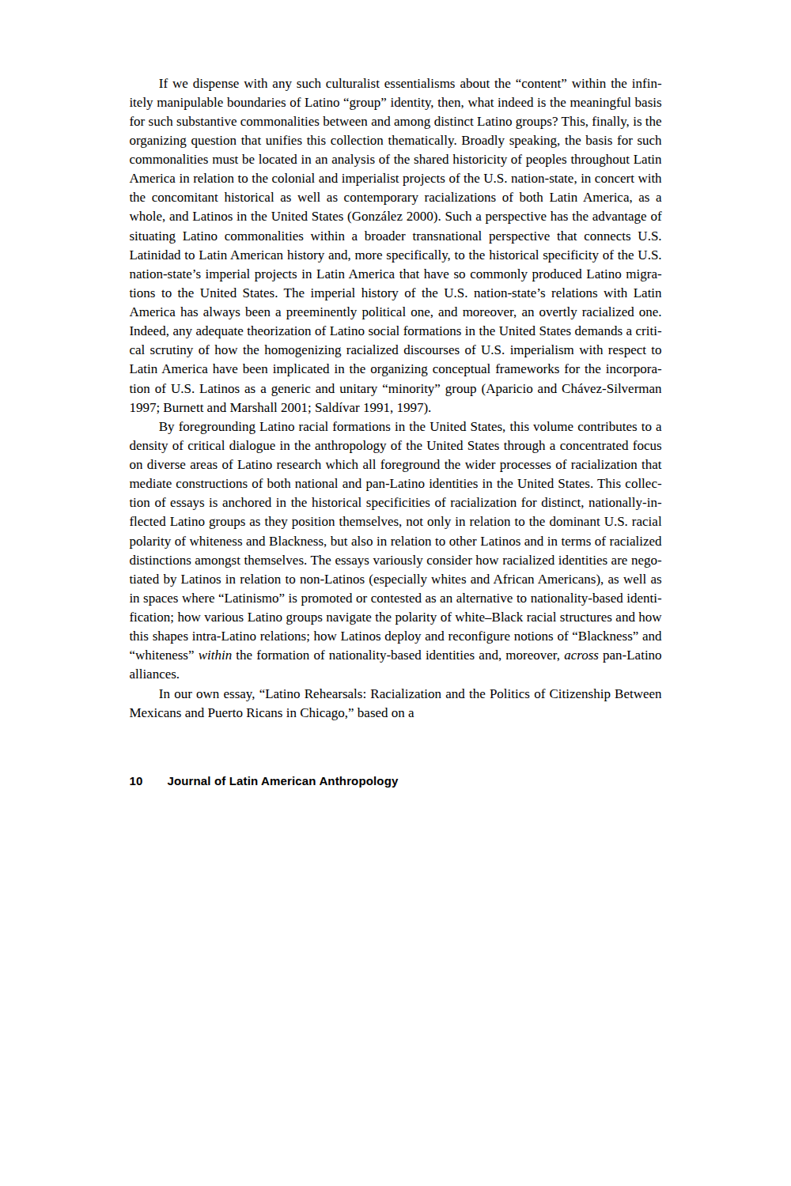If we dispense with any such culturalist essentialisms about the “content” within the infinitely manipulable boundaries of Latino “group” identity, then, what indeed is the meaningful basis for such substantive commonalities between and among distinct Latino groups? This, finally, is the organizing question that unifies this collection thematically. Broadly speaking, the basis for such commonalities must be located in an analysis of the shared historicity of peoples throughout Latin America in relation to the colonial and imperialist projects of the U.S. nation-state, in concert with the concomitant historical as well as contemporary racializations of both Latin America, as a whole, and Latinos in the United States (González 2000). Such a perspective has the advantage of situating Latino commonalities within a broader transnational perspective that connects U.S. Latinidad to Latin American history and, more specifically, to the historical specificity of the U.S. nation-state’s imperial projects in Latin America that have so commonly produced Latino migrations to the United States. The imperial history of the U.S. nation-state’s relations with Latin America has always been a preeminently political one, and moreover, an overtly racialized one. Indeed, any adequate theorization of Latino social formations in the United States demands a critical scrutiny of how the homogenizing racialized discourses of U.S. imperialism with respect to Latin America have been implicated in the organizing conceptual frameworks for the incorporation of U.S. Latinos as a generic and unitary “minority” group (Aparicio and Chávez-Silverman 1997; Burnett and Marshall 2001; Saldívar 1991, 1997).
By foregrounding Latino racial formations in the United States, this volume contributes to a density of critical dialogue in the anthropology of the United States through a concentrated focus on diverse areas of Latino research which all foreground the wider processes of racialization that mediate constructions of both national and pan-Latino identities in the United States. This collection of essays is anchored in the historical specificities of racialization for distinct, nationally-inflected Latino groups as they position themselves, not only in relation to the dominant U.S. racial polarity of whiteness and Blackness, but also in relation to other Latinos and in terms of racialized distinctions amongst themselves. The essays variously consider how racialized identities are negotiated by Latinos in relation to non-Latinos (especially whites and African Americans), as well as in spaces where “Latinismo” is promoted or contested as an alternative to nationality-based identification; how various Latino groups navigate the polarity of white–Black racial structures and how this shapes intra-Latino relations; how Latinos deploy and reconfigure notions of “Blackness” and “whiteness” within the formation of nationality-based identities and, moreover, across pan-Latino alliances.
In our own essay, “Latino Rehearsals: Racialization and the Politics of Citizenship Between Mexicans and Puerto Ricans in Chicago,” based on a
10 Journal of Latin American Anthropology